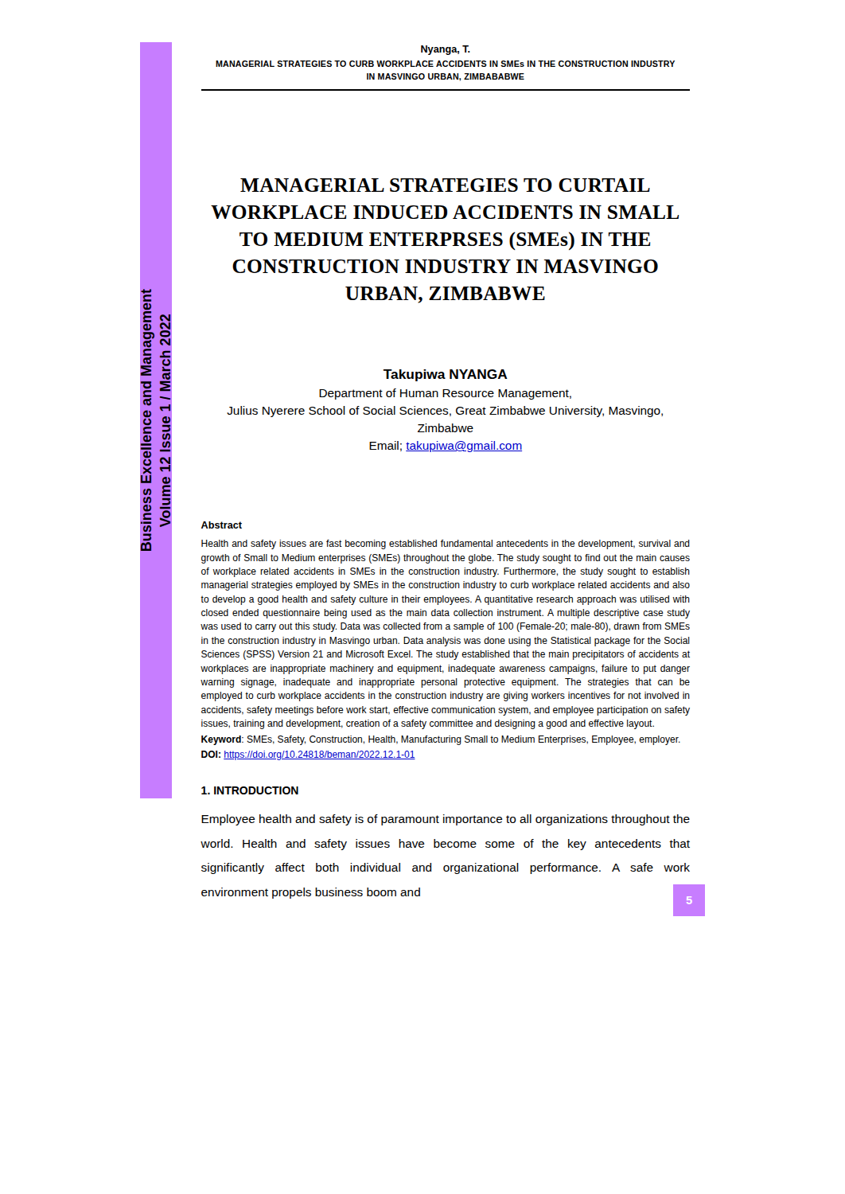Business Excellence and Management
Volume 12 Issue 1 / March 2022
Nyanga, T.
MANAGERIAL STRATEGIES TO CURB WORKPLACE ACCIDENTS IN SMEs IN THE CONSTRUCTION INDUSTRY
IN MASVINGO URBAN, ZIMBABABWE
MANAGERIAL STRATEGIES TO CURTAIL WORKPLACE INDUCED ACCIDENTS IN SMALL TO MEDIUM ENTERPRSES (SMEs) IN THE CONSTRUCTION INDUSTRY IN MASVINGO URBAN, ZIMBABWE
Takupiwa NYANGA
Department of Human Resource Management,
Julius Nyerere School of Social Sciences, Great Zimbabwe University, Masvingo, Zimbabwe
Email; takupiwa@gmail.com
Abstract
Health and safety issues are fast becoming established fundamental antecedents in the development, survival and growth of Small to Medium enterprises (SMEs) throughout the globe. The study sought to find out the main causes of workplace related accidents in SMEs in the construction industry. Furthermore, the study sought to establish managerial strategies employed by SMEs in the construction industry to curb workplace related accidents and also to develop a good health and safety culture in their employees. A quantitative research approach was utilised with closed ended questionnaire being used as the main data collection instrument. A multiple descriptive case study was used to carry out this study. Data was collected from a sample of 100 (Female-20; male-80), drawn from SMEs in the construction industry in Masvingo urban. Data analysis was done using the Statistical package for the Social Sciences (SPSS) Version 21 and Microsoft Excel. The study established that the main precipitators of accidents at workplaces are inappropriate machinery and equipment, inadequate awareness campaigns, failure to put danger warning signage, inadequate and inappropriate personal protective equipment. The strategies that can be employed to curb workplace accidents in the construction industry are giving workers incentives for not involved in accidents, safety meetings before work start, effective communication system, and employee participation on safety issues, training and development, creation of a safety committee and designing a good and effective layout.
Keyword: SMEs, Safety, Construction, Health, Manufacturing Small to Medium Enterprises, Employee, employer.
DOI: https://doi.org/10.24818/beman/2022.12.1-01
1. INTRODUCTION
Employee health and safety is of paramount importance to all organizations throughout the world. Health and safety issues have become some of the key antecedents that significantly affect both individual and organizational performance. A safe work environment propels business boom and
5